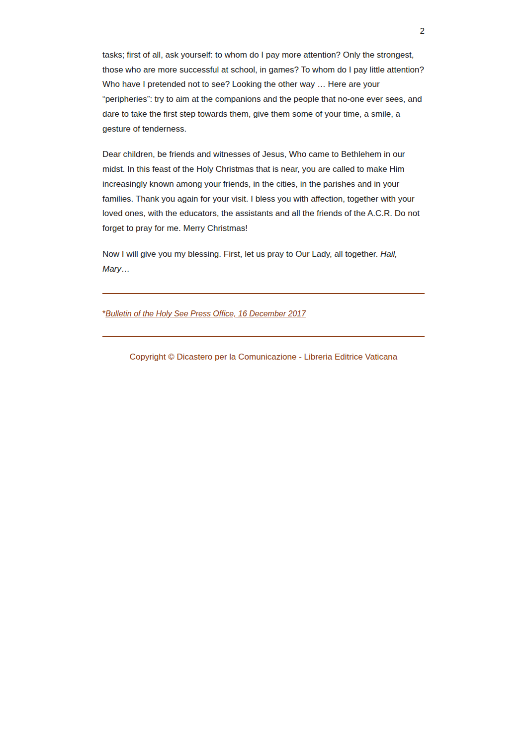2
tasks; first of all, ask yourself: to whom do I pay more attention? Only the strongest, those who are more successful at school, in games? To whom do I pay little attention? Who have I pretended not to see? Looking the other way … Here are your “peripheries”: try to aim at the companions and the people that no-one ever sees, and dare to take the first step towards them, give them some of your time, a smile, a gesture of tenderness.
Dear children, be friends and witnesses of Jesus, Who came to Bethlehem in our midst. In this feast of the Holy Christmas that is near, you are called to make Him increasingly known among your friends, in the cities, in the parishes and in your families. Thank you again for your visit. I bless you with affection, together with your loved ones, with the educators, the assistants and all the friends of the A.C.R. Do not forget to pray for me. Merry Christmas!
Now I will give you my blessing. First, let us pray to Our Lady, all together. Hail, Mary…
*Bulletin of the Holy See Press Office, 16 December 2017
Copyright © Dicastero per la Comunicazione - Libreria Editrice Vaticana